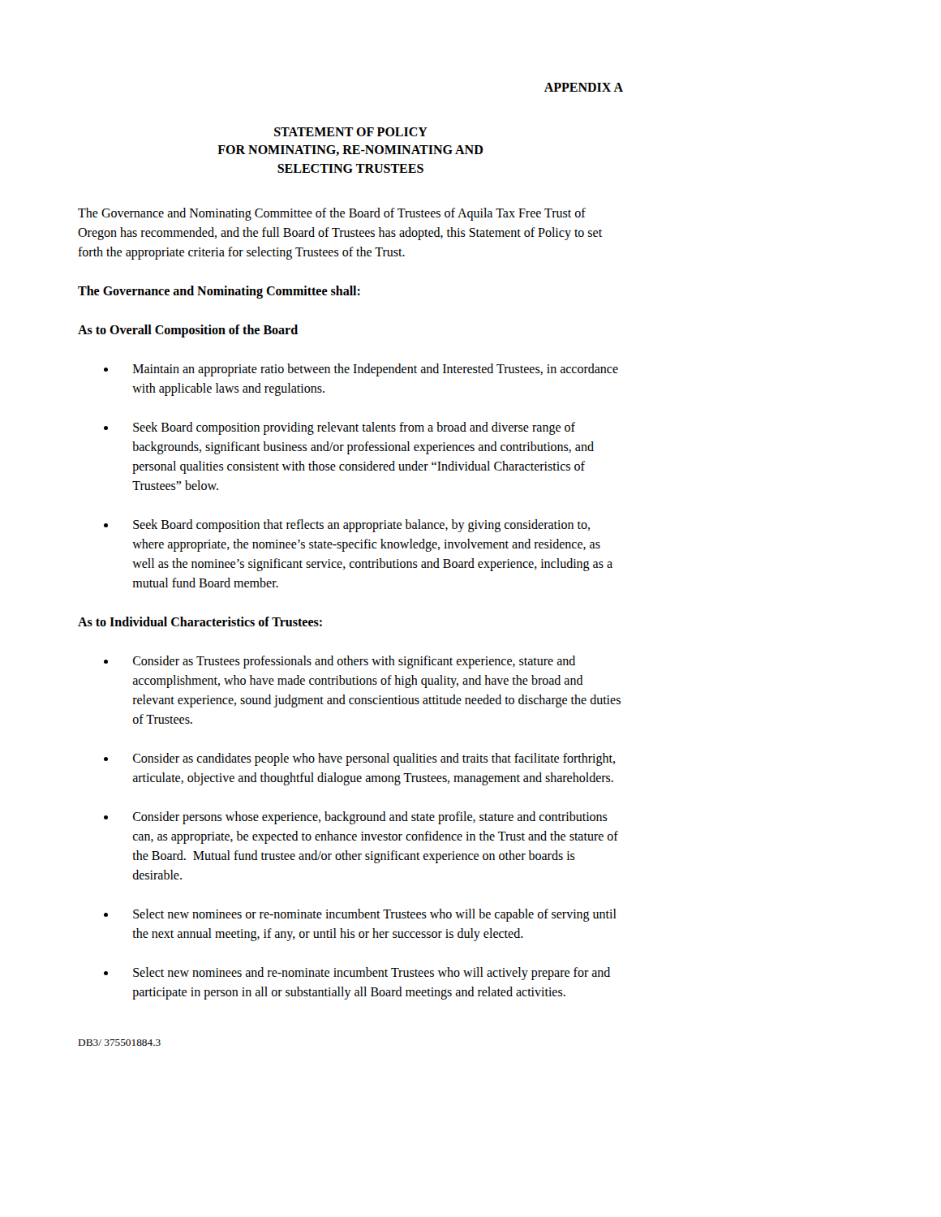APPENDIX A
STATEMENT OF POLICY
FOR NOMINATING, RE-NOMINATING AND
SELECTING TRUSTEES
The Governance and Nominating Committee of the Board of Trustees of Aquila Tax Free Trust of Oregon has recommended, and the full Board of Trustees has adopted, this Statement of Policy to set forth the appropriate criteria for selecting Trustees of the Trust.
The Governance and Nominating Committee shall:
As to Overall Composition of the Board
Maintain an appropriate ratio between the Independent and Interested Trustees, in accordance with applicable laws and regulations.
Seek Board composition providing relevant talents from a broad and diverse range of backgrounds, significant business and/or professional experiences and contributions, and personal qualities consistent with those considered under “Individual Characteristics of Trustees” below.
Seek Board composition that reflects an appropriate balance, by giving consideration to, where appropriate, the nominee’s state-specific knowledge, involvement and residence, as well as the nominee’s significant service, contributions and Board experience, including as a mutual fund Board member.
As to Individual Characteristics of Trustees:
Consider as Trustees professionals and others with significant experience, stature and accomplishment, who have made contributions of high quality, and have the broad and relevant experience, sound judgment and conscientious attitude needed to discharge the duties of Trustees.
Consider as candidates people who have personal qualities and traits that facilitate forthright, articulate, objective and thoughtful dialogue among Trustees, management and shareholders.
Consider persons whose experience, background and state profile, stature and contributions can, as appropriate, be expected to enhance investor confidence in the Trust and the stature of the Board. Mutual fund trustee and/or other significant experience on other boards is desirable.
Select new nominees or re-nominate incumbent Trustees who will be capable of serving until the next annual meeting, if any, or until his or her successor is duly elected.
Select new nominees and re-nominate incumbent Trustees who will actively prepare for and participate in person in all or substantially all Board meetings and related activities.
DB3/ 375501884.3